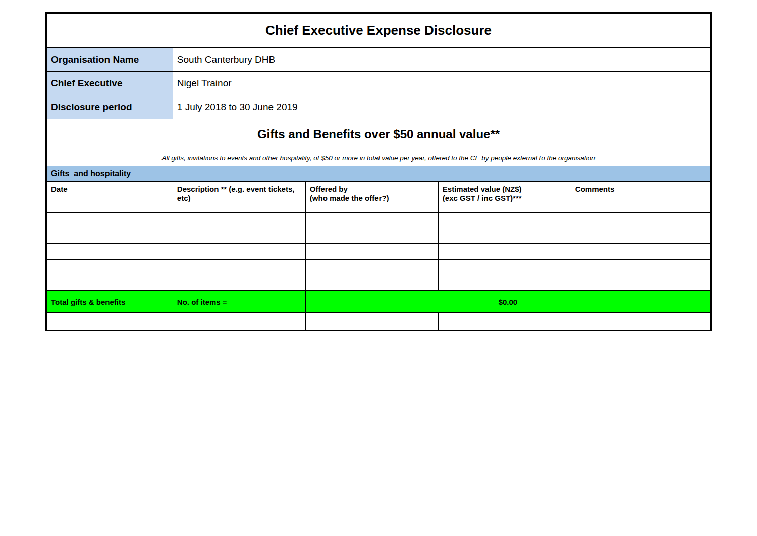| Chief Executive Expense Disclosure |
| Organisation Name | South Canterbury DHB |
| Chief Executive | Nigel Trainor |
| Disclosure period | 1 July 2018 to 30 June 2019 |
| Gifts and Benefits over $50 annual value** |
| All gifts, invitations to events and other hospitality, of $50 or more in total value per year, offered to the CE by people external to the organisation |
| Gifts and hospitality |
| Date | Description ** (e.g. event tickets, etc) | Offered by (who made the offer?) | Estimated value (NZ$) (exc GST / inc GST)*** | Comments |
| Total gifts & benefits | No. of items = | $0.00 |